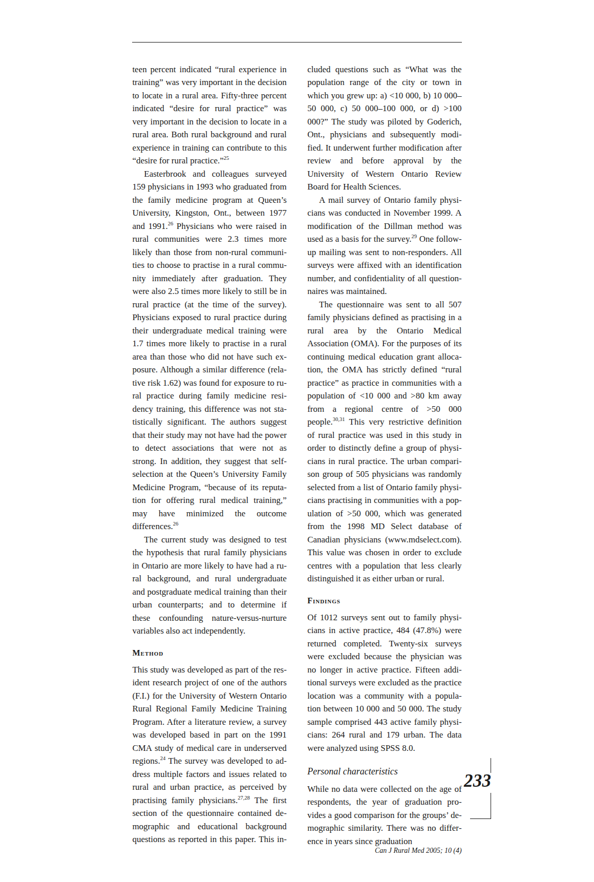teen percent indicated “rural experience in training” was very important in the decision to locate in a rural area. Fifty-three percent indicated “desire for rural practice” was very important in the decision to locate in a rural area. Both rural background and rural experience in training can contribute to this “desire for rural practice.”25
Easterbrook and colleagues surveyed 159 physicians in 1993 who graduated from the family medicine program at Queen’s University, Kingston, Ont., between 1977 and 1991.26 Physicians who were raised in rural communities were 2.3 times more likely than those from non-rural communities to choose to practise in a rural community immediately after graduation. They were also 2.5 times more likely to still be in rural practice (at the time of the survey). Physicians exposed to rural practice during their undergraduate medical training were 1.7 times more likely to practise in a rural area than those who did not have such exposure. Although a similar difference (relative risk 1.62) was found for exposure to rural practice during family medicine residency training, this difference was not statistically significant. The authors suggest that their study may not have had the power to detect associations that were not as strong. In addition, they suggest that self-selection at the Queen’s University Family Medicine Program, “because of its reputation for offering rural medical training,” may have minimized the outcome differences.26
The current study was designed to test the hypothesis that rural family physicians in Ontario are more likely to have had a rural background, and rural undergraduate and postgraduate medical training than their urban counterparts; and to determine if these confounding nature-versus-nurture variables also act independently.
Method
This study was developed as part of the resident research project of one of the authors (F.I.) for the University of Western Ontario Rural Regional Family Medicine Training Program. After a literature review, a survey was developed based in part on the 1991 CMA study of medical care in underserved regions.24 The survey was developed to address multiple factors and issues related to rural and urban practice, as perceived by practising family physicians.27,28 The first section of the questionnaire contained demographic and educational background questions as reported in this paper. This included questions such as “What was the population range of the city or town in which you grew up: a) <10 000, b) 10 000–50 000, c) 50 000–100 000, or d) >100 000?” The study was piloted by Goderich, Ont., physicians and subsequently modified. It underwent further modification after review and before approval by the University of Western Ontario Review Board for Health Sciences.
A mail survey of Ontario family physicians was conducted in November 1999. A modification of the Dillman method was used as a basis for the survey.29 One follow-up mailing was sent to non-responders. All surveys were affixed with an identification number, and confidentiality of all questionnaires was maintained.
The questionnaire was sent to all 507 family physicians defined as practising in a rural area by the Ontario Medical Association (OMA). For the purposes of its continuing medical education grant allocation, the OMA has strictly defined “rural practice” as practice in communities with a population of <10 000 and >80 km away from a regional centre of >50 000 people.30,31 This very restrictive definition of rural practice was used in this study in order to distinctly define a group of physicians in rural practice. The urban comparison group of 505 physicians was randomly selected from a list of Ontario family physicians practising in communities with a population of >50 000, which was generated from the 1998 MD Select database of Canadian physicians (www.mdselect.com). This value was chosen in order to exclude centres with a population that less clearly distinguished it as either urban or rural.
Findings
Of 1012 surveys sent out to family physicians in active practice, 484 (47.8%) were returned completed. Twenty-six surveys were excluded because the physician was no longer in active practice. Fifteen additional surveys were excluded as the practice location was a community with a population between 10 000 and 50 000. The study sample comprised 443 active family physicians: 264 rural and 179 urban. The data were analyzed using SPSS 8.0.
Personal characteristics
While no data were collected on the age of respondents, the year of graduation provides a good comparison for the groups’ demographic similarity. There was no difference in years since graduation
233
Can J Rural Med 2005; 10 (4)